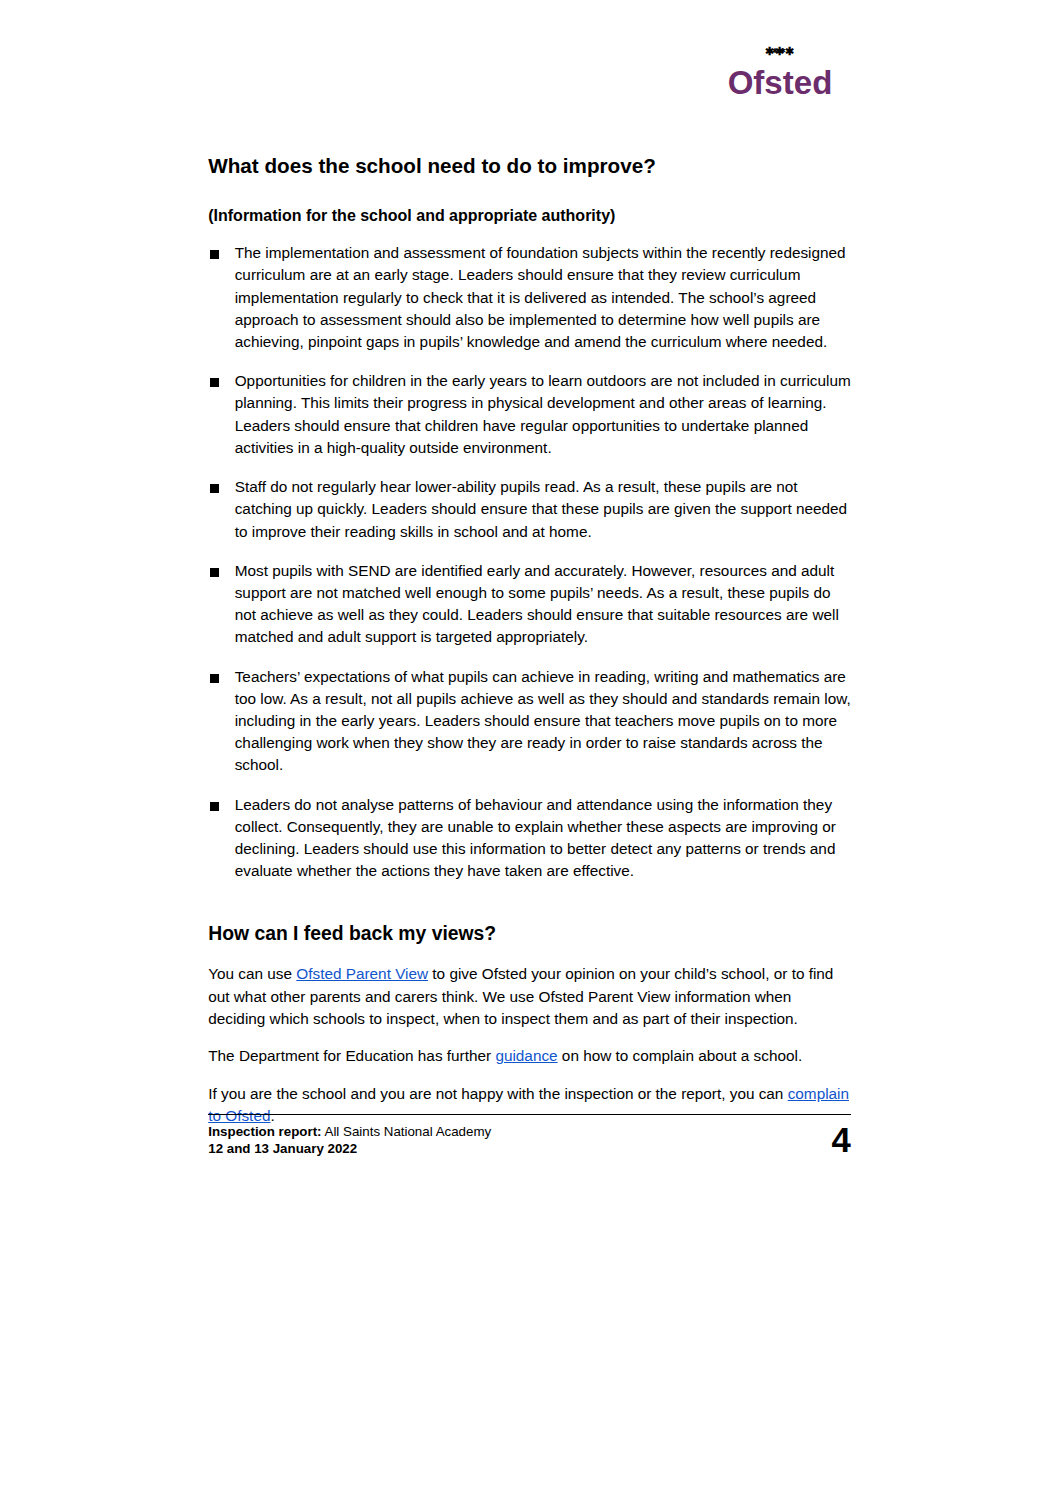✱✱✱ ✱✱ Ofsted
What does the school need to do to improve?
(Information for the school and appropriate authority)
The implementation and assessment of foundation subjects within the recently redesigned curriculum are at an early stage. Leaders should ensure that they review curriculum implementation regularly to check that it is delivered as intended. The school’s agreed approach to assessment should also be implemented to determine how well pupils are achieving, pinpoint gaps in pupils’ knowledge and amend the curriculum where needed.
Opportunities for children in the early years to learn outdoors are not included in curriculum planning. This limits their progress in physical development and other areas of learning. Leaders should ensure that children have regular opportunities to undertake planned activities in a high-quality outside environment.
Staff do not regularly hear lower-ability pupils read. As a result, these pupils are not catching up quickly. Leaders should ensure that these pupils are given the support needed to improve their reading skills in school and at home.
Most pupils with SEND are identified early and accurately. However, resources and adult support are not matched well enough to some pupils’ needs. As a result, these pupils do not achieve as well as they could. Leaders should ensure that suitable resources are well matched and adult support is targeted appropriately.
Teachers’ expectations of what pupils can achieve in reading, writing and mathematics are too low. As a result, not all pupils achieve as well as they should and standards remain low, including in the early years. Leaders should ensure that teachers move pupils on to more challenging work when they show they are ready in order to raise standards across the school.
Leaders do not analyse patterns of behaviour and attendance using the information they collect. Consequently, they are unable to explain whether these aspects are improving or declining. Leaders should use this information to better detect any patterns or trends and evaluate whether the actions they have taken are effective.
How can I feed back my views?
You can use Ofsted Parent View to give Ofsted your opinion on your child’s school, or to find out what other parents and carers think. We use Ofsted Parent View information when deciding which schools to inspect, when to inspect them and as part of their inspection.
The Department for Education has further guidance on how to complain about a school.
If you are the school and you are not happy with the inspection or the report, you can complain to Ofsted.
Inspection report: All Saints National Academy
12 and 13 January 2022
4